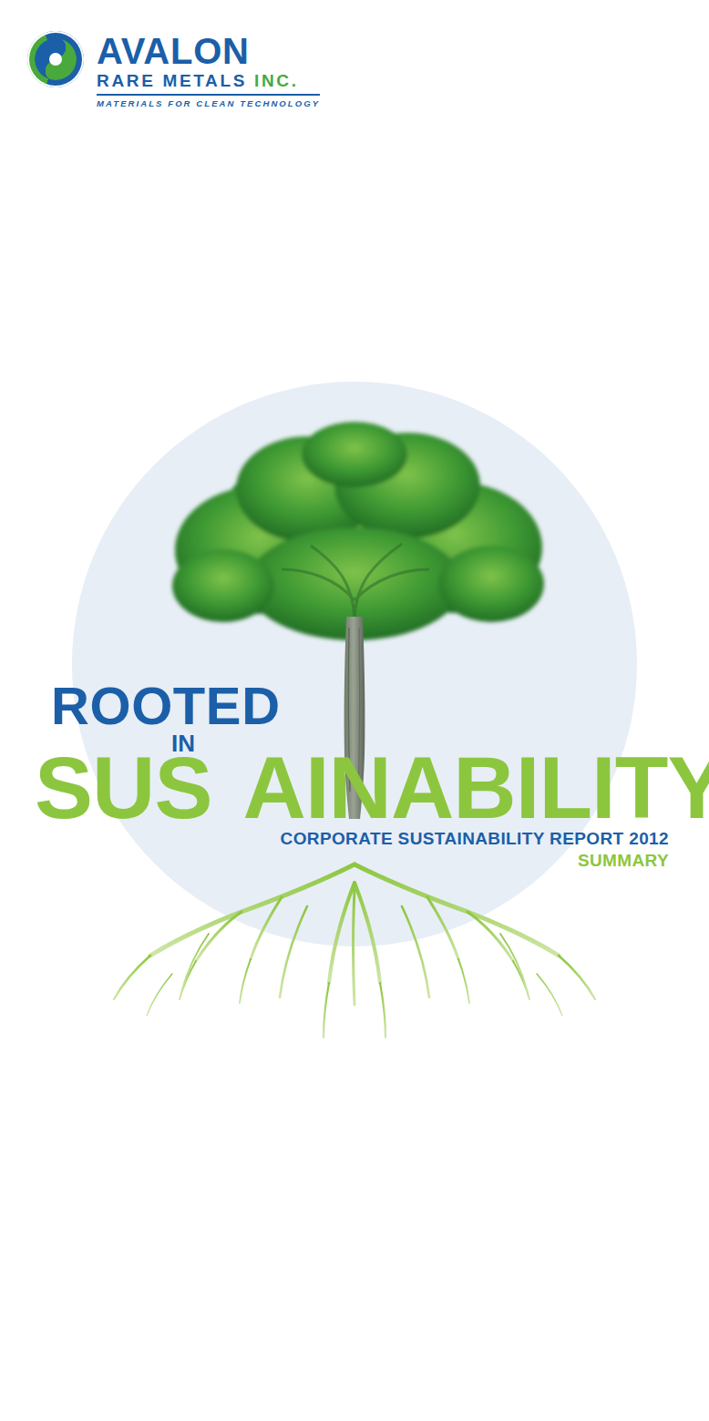AVALON Rare Metals Inc. Materials for Clean Technology
Rooted
in
SUSTAINABILITY
Corporate Sustainability Report 2012 Summary